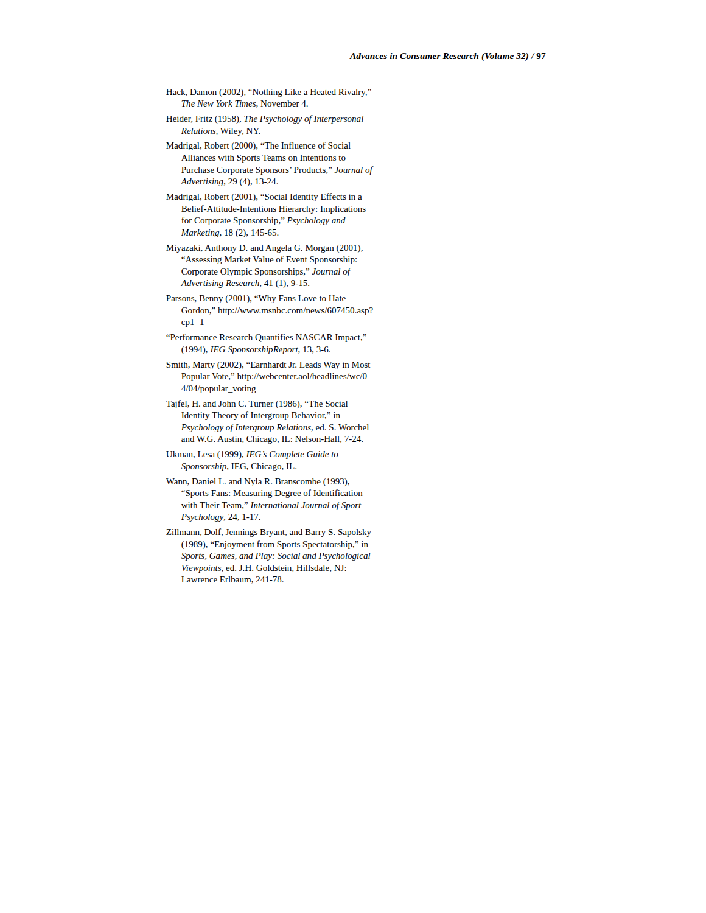Advances in Consumer Research (Volume 32) / 97
Hack, Damon (2002), “Nothing Like a Heated Rivalry,” The New York Times, November 4.
Heider, Fritz (1958), The Psychology of Interpersonal Relations, Wiley, NY.
Madrigal, Robert (2000), “The Influence of Social Alliances with Sports Teams on Intentions to Purchase Corporate Sponsors’ Products,” Journal of Advertising, 29 (4), 13-24.
Madrigal, Robert (2001), “Social Identity Effects in a Belief-Attitude-Intentions Hierarchy: Implications for Corporate Sponsorship,” Psychology and Marketing, 18 (2), 145-65.
Miyazaki, Anthony D. and Angela G. Morgan (2001), “Assessing Market Value of Event Sponsorship: Corporate Olympic Sponsorships,” Journal of Advertising Research, 41 (1), 9-15.
Parsons, Benny (2001), “Why Fans Love to Hate Gordon,” http://www.msnbc.com/news/607450.asp?cp1=1
“Performance Research Quantifies NASCAR Impact,” (1994), IEG SponsorshipReport, 13, 3-6.
Smith, Marty (2002), “Earnhardt Jr. Leads Way in Most Popular Vote,” http://webcenter.aol/headlines/wc/04/04/popular_voting
Tajfel, H. and John C. Turner (1986), “The Social Identity Theory of Intergroup Behavior,” in Psychology of Intergroup Relations, ed. S. Worchel and W.G. Austin, Chicago, IL: Nelson-Hall, 7-24.
Ukman, Lesa (1999), IEG’s Complete Guide to Sponsorship, IEG, Chicago, IL.
Wann, Daniel L. and Nyla R. Branscombe (1993), “Sports Fans: Measuring Degree of Identification with Their Team,” International Journal of Sport Psychology, 24, 1-17.
Zillmann, Dolf, Jennings Bryant, and Barry S. Sapolsky (1989), “Enjoyment from Sports Spectatorship,” in Sports, Games, and Play: Social and Psychological Viewpoints, ed. J.H. Goldstein, Hillsdale, NJ: Lawrence Erlbaum, 241-78.